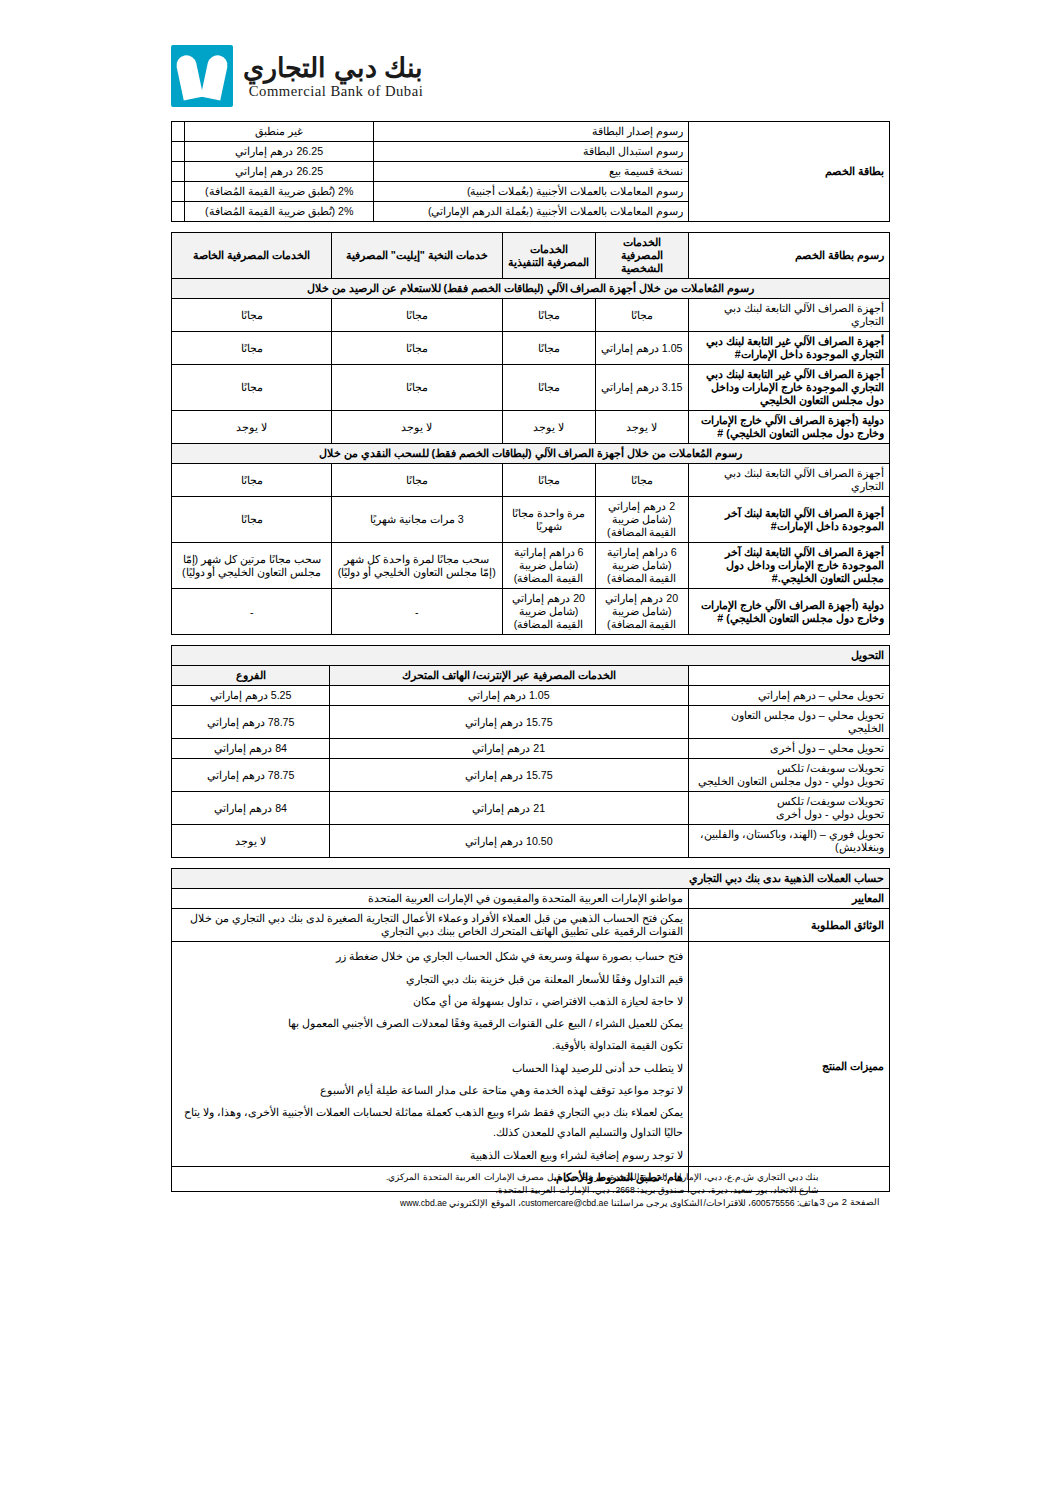بنك دبي التجاري
Commercial Bank of Dubai
| بطاقة الخصم | رسوم إصدار البطاقة | غير منطبق | |
| رسوم استبدال البطاقة | 26.25 درهم إماراتي | |
| نسخة قسيمة بيع | 26.25 درهم إماراتي | |
| رسوم المعاملات بالعملات الأجنبية (بعُملات أجنبية) | 2% (تُطبق ضريبة القيمة المُضافة) | |
| رسوم المعاملات بالعملات الأجنبية (بعُملة الدرهم الإماراتي) | 2% (تُطبق ضريبة القيمة المُضافة) | |
| رسوم بطاقة الخصم | الخدمات المصرفية الشخصية | الخدمات المصرفية التنفيذية | خدمات النخبة "إيليت" المصرفية | الخدمات المصرفية الخاصة |
| رسوم المُعاملات من خلال أجهزة الصراف الآلي (لبطاقات الخصم فقط) للاستعلام عن الرصيد من خلال |
| أجهزة الصراف الآلي التابعة لبنك دبي التجاري | مجانًا | مجانًا | مجانًا | مجانًا |
| أجهزة الصراف الآلي غير التابعة لبنك دبي التجاري الموجودة داخل الإمارات# | 1.05 درهم إماراتي | مجانًا | مجانًا | مجانًا |
| أجهزة الصراف الآلي غير التابعة لبنك دبي التجاري الموجودة خارج الإمارات وداخل دول مجلس التعاون الخليجي | 3.15 درهم إماراتي | مجانًا | مجانًا | مجانًا |
| دولية (أجهزة الصراف الآلي خارج الإمارات وخارج دول مجلس التعاون الخليجي) # | لا يوجد | لا يوجد | لا يوجد | لا يوجد |
| رسوم المُعاملات من خلال أجهزة الصراف الآلي (لبطاقات الخصم فقط) للسحب النقدي من خلال |
| أجهزة الصراف الآلي التابعة لبنك دبي التجاري | مجانًا | مجانًا | مجانًا | مجانًا |
| أجهزة الصراف الآلي التابعة لبنك آخر الموجودة داخل الإمارات# | 2 درهم إماراتي (شامل ضريبة القيمة المضافة) | مرة واحدة مجانًا شهريًا | 3 مرات مجانية شهريًا | مجانًا |
| أجهزة الصراف الآلي التابعة لبنك آخر الموجودة خارج الإمارات وداخل دول مجلس التعاون الخليجي.# | 6 دراهم إماراتية (شامل ضريبة القيمة المضافة) | 6 دراهم إماراتية (شامل ضريبة القيمة المضافة) | سحب مجانًا لمرة واحدة كل شهر (إمّا مجلس التعاون الخليجي أو دوليًا) | سحب مجانًا مرتين كل شهر (إمّا مجلس التعاون الخليجي أو دوليًا) |
| دولية (أجهزة الصراف الآلي خارج الإمارات وخارج دول مجلس التعاون الخليجي) # | 20 درهم إماراتي (شامل ضريبة القيمة المضافة) | 20 درهم إماراتي (شامل ضريبة القيمة المضافة) | - | - |
| التحويل |
| | الخدمات المصرفية عبر الإنترنت/ الهاتف المتحرك | الفروع |
| تحويل محلي – درهم إماراتي | 1.05 درهم إماراتي | 5.25 درهم إماراتي |
| تحويل محلي – دول مجلس التعاون الخليجي | 15.75 درهم إماراتي | 78.75 درهم إماراتي |
| تحويل محلي – دول أخرى | 21 درهم إماراتي | 84 درهم إماراتي |
| تحويلات سويفت/ تلكس تحويل دولي - دول مجلس التعاون الخليجي | 15.75 درهم إماراتي | 78.75 درهم إماراتي |
| تحويلات سويفت/ تلكس تحويل دولي - دول أخرى | 21 درهم إماراتي | 84 درهم إماراتي |
| تحويل فوري – (الهند، وباكستان، والفلبين، وبنغلاديش) | 10.50 درهم إماراتي | لا يوجد |
| حساب العملات الذهبية ىدى بنك دبي التجاري |
| المعايير | مواطنو الإمارات العربية المتحدة والمقيمون في الإمارات العربية المتحدة |
| الوثائق المطلوبة | يمكن فتح الحساب الذهبي من قبل العملاء الأفراد وعملاء الأعمال التجارية الصغيرة لدى بنك دبي التجاري من خلال القنوات الرقمية على تطبيق الهاتف المتحرك الخاص ببنك دبي التجاري |
| مميزات المنتج | فتح حساب بصورة سهلة وسريعة في شكل الحساب الجاري من خلال ضغطة زر قيم التداول وفقًا للأسعار المعلنة من قبل خزينة بنك دبي التجاري لا حاجة لحيازة الذهب الافتراضي ، تداول بسهولة من أي مكان يمكن للعميل الشراء / البيع على القنوات الرقمية وفقًا لمعدلات الصرف الأجنبي المعمول بها تكون القيمة المتداولة بالأوقية. لا يتطلب حد أدنى للرصيد لهذا الحساب لا توجد مواعيد توقف لهذه الخدمة وهي متاحة على مدار الساعة طيلة أيام الأسبوع يمكن لعملاء بنك دبي التجاري فقط شراء وبيع الذهب كعملة مماثلة لحسابات العملات الأجنبية الأخرى، وهذا، ولا يتاح حاليًا التداول والتسليم المادي للمعدن كذلك. لا توجد رسوم إضافية لشراء وبيع العملات الذهبية هام: تطبق الشروط والأحكام. |
الصفحة 2 من 3
بنك دبي التجاري ش.م.ع، دبي، الإمارات العربية المتحدة، مرخص من قبل مصرف الإمارات العربية المتحدة المركزي.
شارع الاتحاد، بور سعيد، ديرة، دبي، صندوق بريد: 2668، دبي، الإمارات العربية المتحدة.
هاتف: 600575556، للاقتراحات/الشكاوى يرجى مراسلتنا customercare@cbd.ae، الموقع الإلكتروني www.cbd.ae